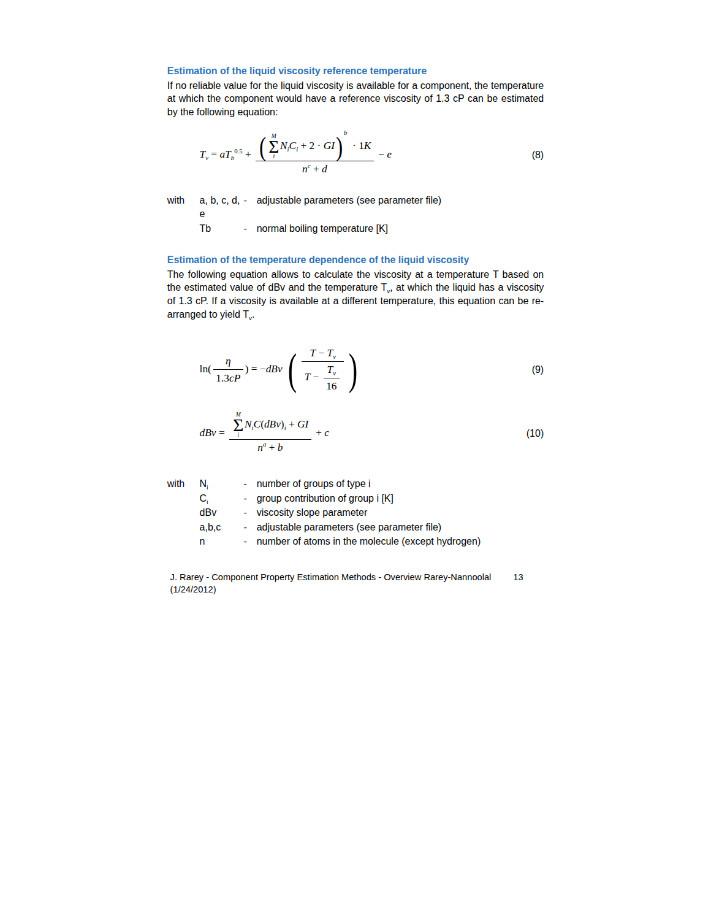Estimation of the liquid viscosity reference temperature
If no reliable value for the liquid viscosity is available for a component, the temperature at which the component would have a reference viscosity of 1.3 cP can be estimated by the following equation:
Tv = aTb0.5 + (MΣi NiCi + 2 · GI) b · 1K nc + d − e
(8)
with
a, b, c, d, e
-
adjustable parameters (see parameter file)
Tb
-
normal boiling temperature [K]
Estimation of the temperature dependence of the liquid viscosity
The following equation allows to calculate the viscosity at a temperature T based on the estimated value of dBv and the temperature Tv, at which the liquid has a viscosity of 1.3 cP. If a viscosity is available at a different temperature, this equation can be re-arranged to yield Tv.
ln(η 1.3cP) = −dBv ( T − Tv T − Tv 16 )
(9)
dBv = MΣi NiC(dBv)i + GI na + b + c
(10)
with
Ni
-
number of groups of type i
Ci
-
group contribution of group i [K]
dBv
-
viscosity slope parameter
a,b,c
-
adjustable parameters (see parameter file)
n
-
number of atoms in the molecule (except hydrogen)
J. Rarey - Component Property Estimation Methods - Overview Rarey-Nannoolal (1/24/2012)
13